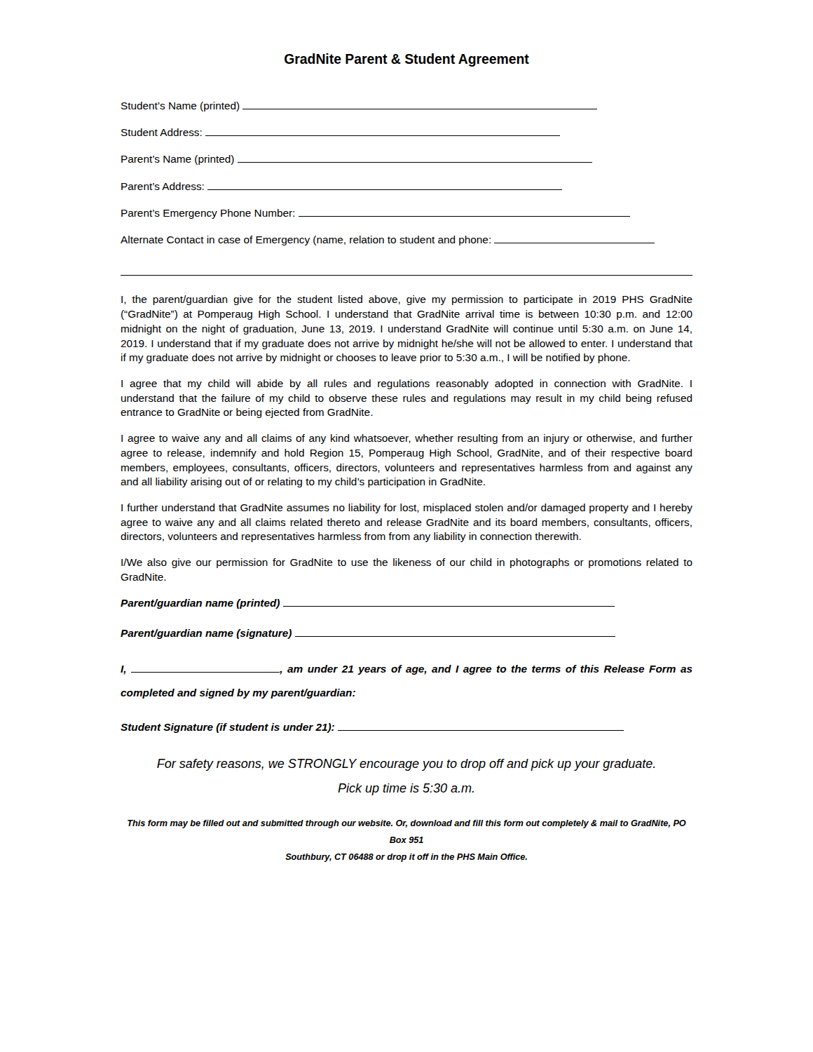GradNite Parent & Student Agreement
Student’s Name (printed)
Student Address:
Parent’s Name (printed)
Parent’s Address:
Parent’s Emergency Phone Number:
Alternate Contact in case of Emergency (name, relation to student and phone:
I, the parent/guardian give for the student listed above, give my permission to participate in 2019 PHS GradNite (“GradNite”) at Pomperaug High School. I understand that GradNite arrival time is between 10:30 p.m. and 12:00 midnight on the night of graduation, June 13, 2019. I understand GradNite will continue until 5:30 a.m. on June 14, 2019. I understand that if my graduate does not arrive by midnight he/she will not be allowed to enter. I understand that if my graduate does not arrive by midnight or chooses to leave prior to 5:30 a.m., I will be notified by phone.
I agree that my child will abide by all rules and regulations reasonably adopted in connection with GradNite. I understand that the failure of my child to observe these rules and regulations may result in my child being refused entrance to GradNite or being ejected from GradNite.
I agree to waive any and all claims of any kind whatsoever, whether resulting from an injury or otherwise, and further agree to release, indemnify and hold Region 15, Pomperaug High School, GradNite, and of their respective board members, employees, consultants, officers, directors, volunteers and representatives harmless from and against any and all liability arising out of or relating to my child’s participation in GradNite.
I further understand that GradNite assumes no liability for lost, misplaced stolen and/or damaged property and I hereby agree to waive any and all claims related thereto and release GradNite and its board members, consultants, officers, directors, volunteers and representatives harmless from from any liability in connection therewith.
I/We also give our permission for GradNite to use the likeness of our child in photographs or promotions related to GradNite.
Parent/guardian name (printed)
Parent/guardian name (signature)
I, , am under 21 years of age, and I agree to the terms of this Release Form as completed and signed by my parent/guardian:
Student Signature (if student is under 21):
For safety reasons, we STRONGLY encourage you to drop off and pick up your graduate.
Pick up time is 5:30 a.m.
This form may be filled out and submitted through our website. Or, download and fill this form out completely & mail to GradNite, PO Box 951
Southbury, CT 06488 or drop it off in the PHS Main Office.